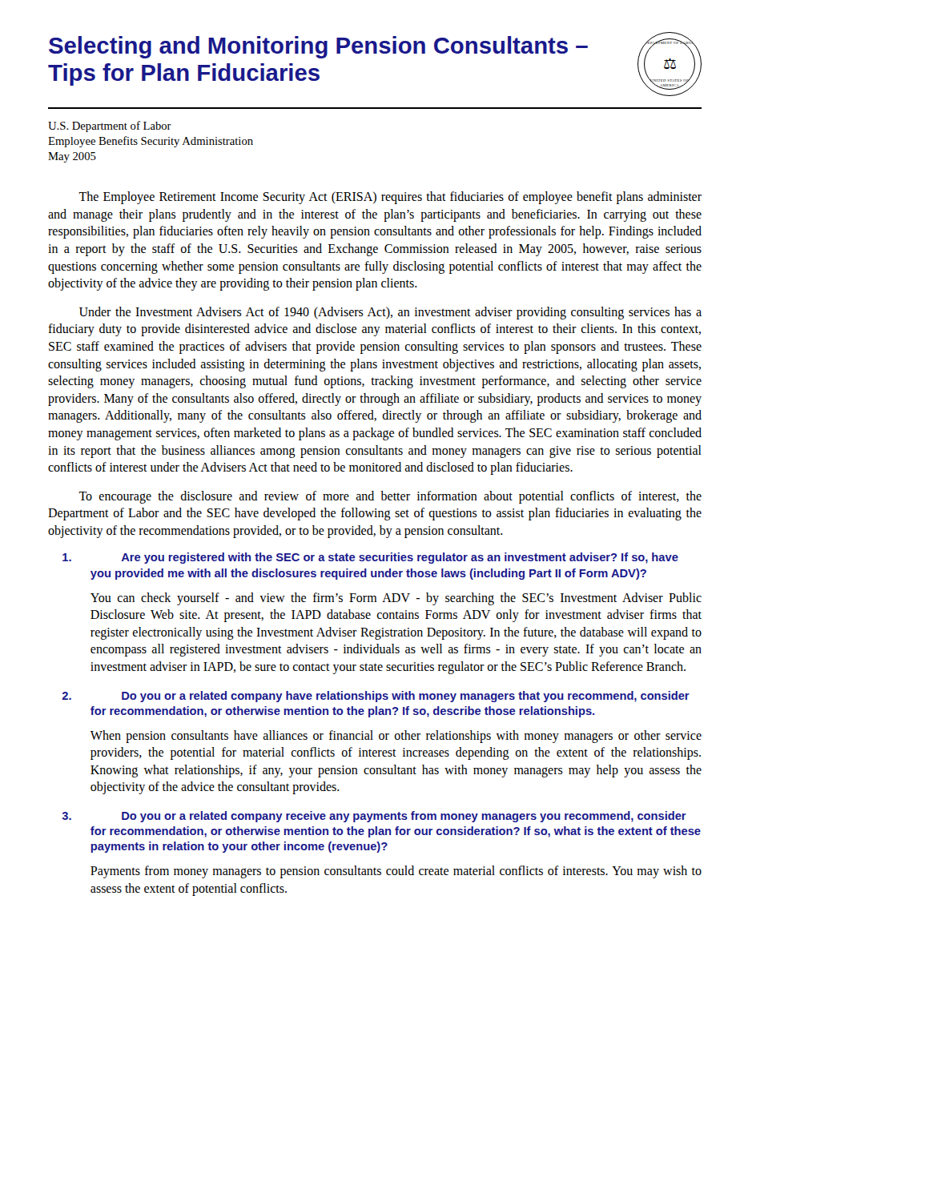Selecting and Monitoring Pension Consultants –
Tips for Plan Fiduciaries
DEPARTMENT OF LABOR ⚖ UNITED STATES OF AMERICA
U.S. Department of Labor
Employee Benefits Security Administration
May 2005
The Employee Retirement Income Security Act (ERISA) requires that fiduciaries of employee benefit plans administer and manage their plans prudently and in the interest of the plan’s participants and beneficiaries. In carrying out these responsibilities, plan fiduciaries often rely heavily on pension consultants and other professionals for help. Findings included in a report by the staff of the U.S. Securities and Exchange Commission released in May 2005, however, raise serious questions concerning whether some pension consultants are fully disclosing potential conflicts of interest that may affect the objectivity of the advice they are providing to their pension plan clients.
Under the Investment Advisers Act of 1940 (Advisers Act), an investment adviser providing consulting services has a fiduciary duty to provide disinterested advice and disclose any material conflicts of interest to their clients. In this context, SEC staff examined the practices of advisers that provide pension consulting services to plan sponsors and trustees. These consulting services included assisting in determining the plans investment objectives and restrictions, allocating plan assets, selecting money managers, choosing mutual fund options, tracking investment performance, and selecting other service providers. Many of the consultants also offered, directly or through an affiliate or subsidiary, products and services to money managers. Additionally, many of the consultants also offered, directly or through an affiliate or subsidiary, brokerage and money management services, often marketed to plans as a package of bundled services. The SEC examination staff concluded in its report that the business alliances among pension consultants and money managers can give rise to serious potential conflicts of interest under the Advisers Act that need to be monitored and disclosed to plan fiduciaries.
To encourage the disclosure and review of more and better information about potential conflicts of interest, the Department of Labor and the SEC have developed the following set of questions to assist plan fiduciaries in evaluating the objectivity of the recommendations provided, or to be provided, by a pension consultant.
Are you registered with the SEC or a state securities regulator as an investment adviser? If so, have you provided me with all the disclosures required under those laws (including Part II of Form ADV)?
You can check yourself - and view the firm’s Form ADV - by searching the SEC’s Investment Adviser Public Disclosure Web site. At present, the IAPD database contains Forms ADV only for investment adviser firms that register electronically using the Investment Adviser Registration Depository. In the future, the database will expand to encompass all registered investment advisers - individuals as well as firms - in every state. If you can’t locate an investment adviser in IAPD, be sure to contact your state securities regulator or the SEC’s Public Reference Branch.
Do you or a related company have relationships with money managers that you recommend, consider for recommendation, or otherwise mention to the plan? If so, describe those relationships.
When pension consultants have alliances or financial or other relationships with money managers or other service providers, the potential for material conflicts of interest increases depending on the extent of the relationships. Knowing what relationships, if any, your pension consultant has with money managers may help you assess the objectivity of the advice the consultant provides.
Do you or a related company receive any payments from money managers you recommend, consider for recommendation, or otherwise mention to the plan for our consideration? If so, what is the extent of these payments in relation to your other income (revenue)?
Payments from money managers to pension consultants could create material conflicts of interests. You may wish to assess the extent of potential conflicts.